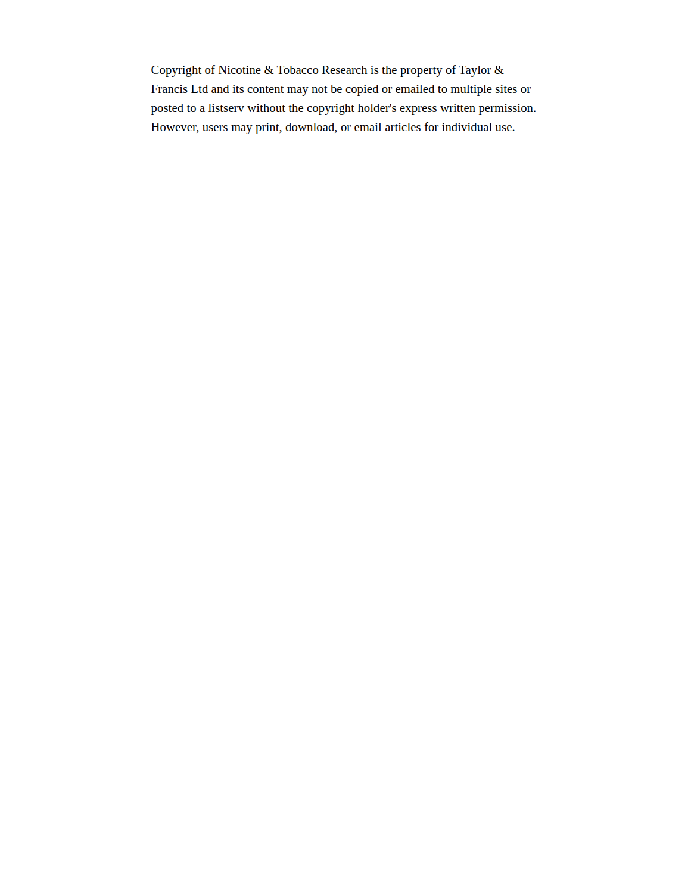Copyright of Nicotine & Tobacco Research is the property of Taylor & Francis Ltd and its content may not be copied or emailed to multiple sites or posted to a listserv without the copyright holder's express written permission. However, users may print, download, or email articles for individual use.